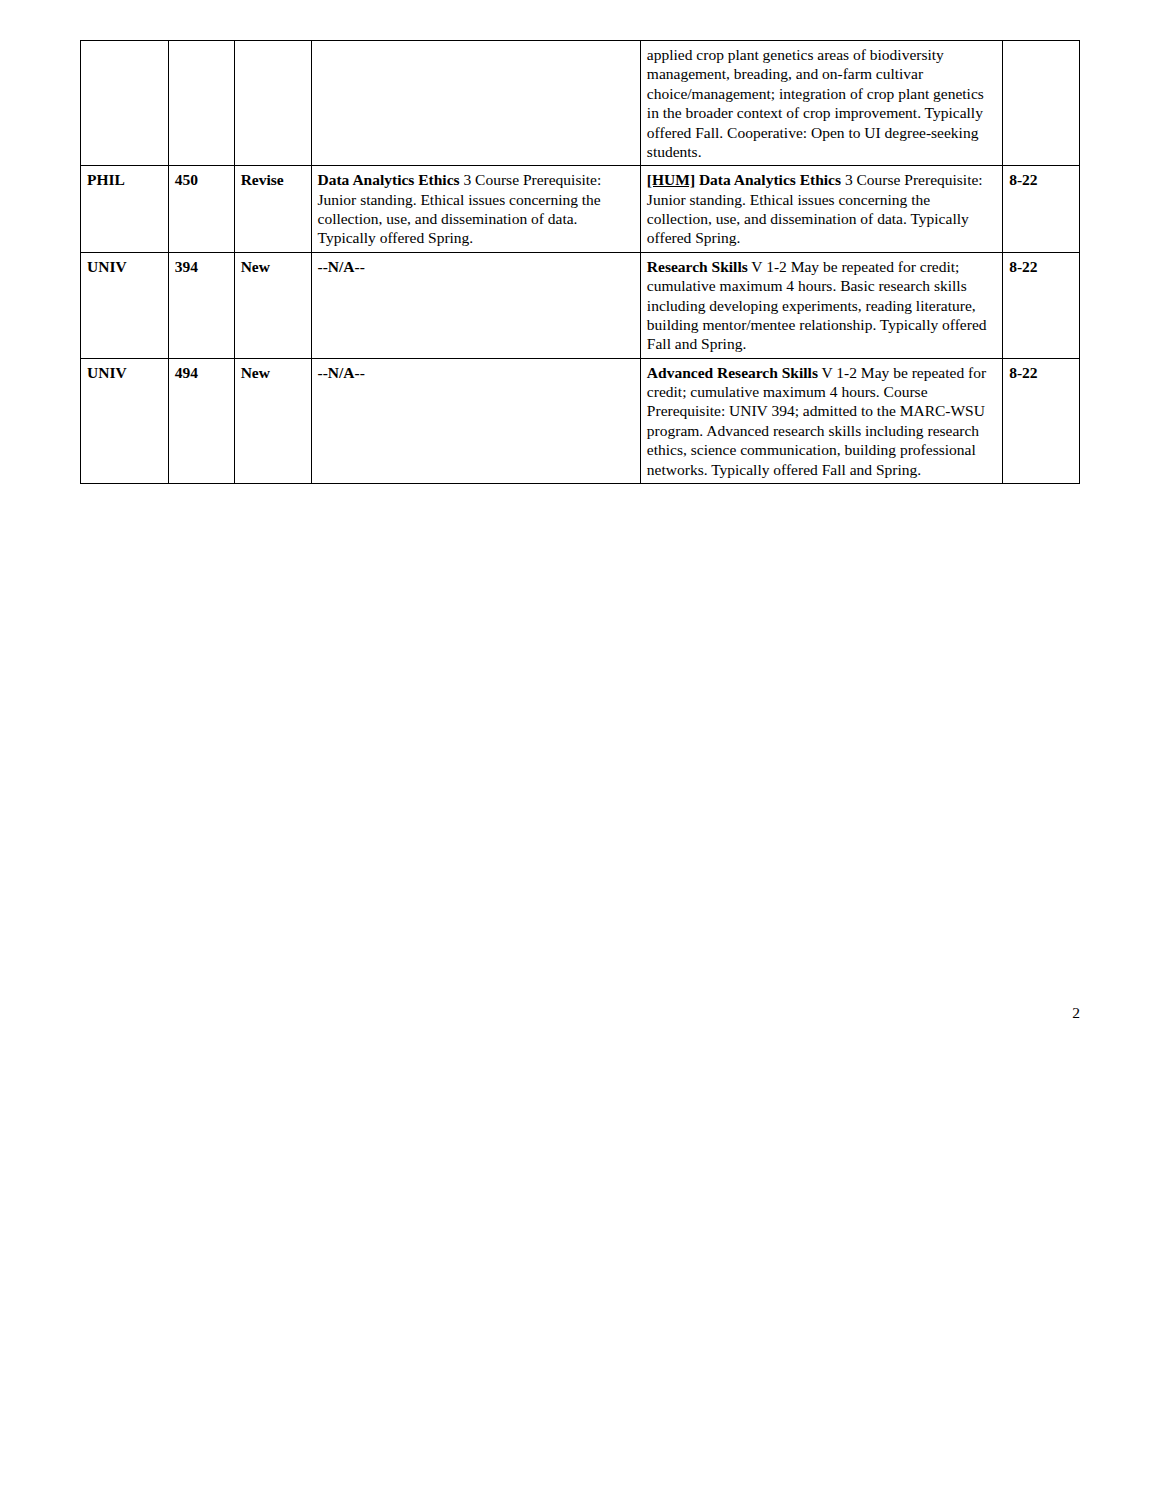| | | | | applied crop plant genetics areas of biodiversity management, breading, and on-farm cultivar choice/management; integration of crop plant genetics in the broader context of crop improvement. Typically offered Fall. Cooperative: Open to UI degree-seeking students. | |
| PHIL | 450 | Revise | Data Analytics Ethics 3 Course Prerequisite: Junior standing. Ethical issues concerning the collection, use, and dissemination of data. Typically offered Spring. | [HUM] Data Analytics Ethics 3 Course Prerequisite: Junior standing. Ethical issues concerning the collection, use, and dissemination of data. Typically offered Spring. | 8-22 |
| UNIV | 394 | New | --N/A-- | Research Skills V 1-2 May be repeated for credit; cumulative maximum 4 hours. Basic research skills including developing experiments, reading literature, building mentor/mentee relationship. Typically offered Fall and Spring. | 8-22 |
| UNIV | 494 | New | --N/A-- | Advanced Research Skills V 1-2 May be repeated for credit; cumulative maximum 4 hours. Course Prerequisite: UNIV 394; admitted to the MARC-WSU program. Advanced research skills including research ethics, science communication, building professional networks. Typically offered Fall and Spring. | 8-22 |
2